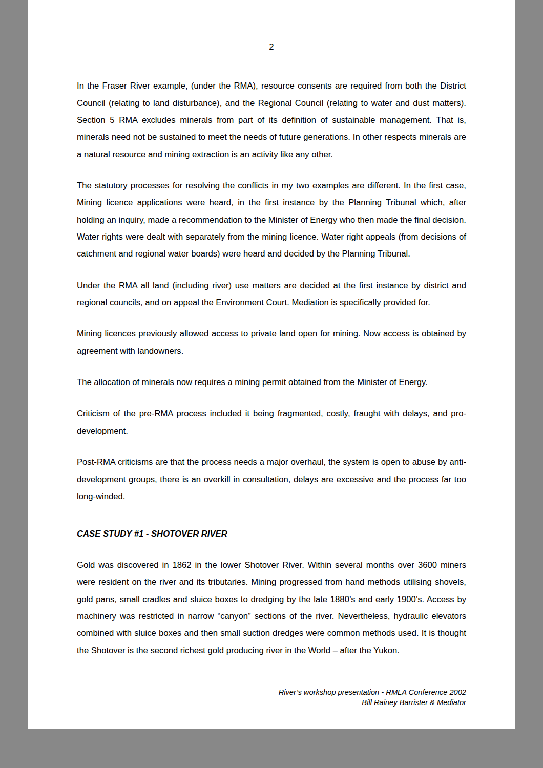2
In the Fraser River example, (under the RMA), resource consents are required from both the District Council (relating to land disturbance), and the Regional Council (relating to water and dust matters). Section 5 RMA excludes minerals from part of its definition of sustainable management. That is, minerals need not be sustained to meet the needs of future generations. In other respects minerals are a natural resource and mining extraction is an activity like any other.
The statutory processes for resolving the conflicts in my two examples are different. In the first case, Mining licence applications were heard, in the first instance by the Planning Tribunal which, after holding an inquiry, made a recommendation to the Minister of Energy who then made the final decision. Water rights were dealt with separately from the mining licence. Water right appeals (from decisions of catchment and regional water boards) were heard and decided by the Planning Tribunal.
Under the RMA all land (including river) use matters are decided at the first instance by district and regional councils, and on appeal the Environment Court. Mediation is specifically provided for.
Mining licences previously allowed access to private land open for mining. Now access is obtained by agreement with landowners.
The allocation of minerals now requires a mining permit obtained from the Minister of Energy.
Criticism of the pre-RMA process included it being fragmented, costly, fraught with delays, and pro-development.
Post-RMA criticisms are that the process needs a major overhaul, the system is open to abuse by anti-development groups, there is an overkill in consultation, delays are excessive and the process far too long-winded.
CASE STUDY #1 - SHOTOVER RIVER
Gold was discovered in 1862 in the lower Shotover River. Within several months over 3600 miners were resident on the river and its tributaries. Mining progressed from hand methods utilising shovels, gold pans, small cradles and sluice boxes to dredging by the late 1880’s and early 1900’s. Access by machinery was restricted in narrow “canyon” sections of the river. Nevertheless, hydraulic elevators combined with sluice boxes and then small suction dredges were common methods used. It is thought the Shotover is the second richest gold producing river in the World – after the Yukon.
River’s workshop presentation - RMLA Conference 2002
Bill Rainey Barrister & Mediator